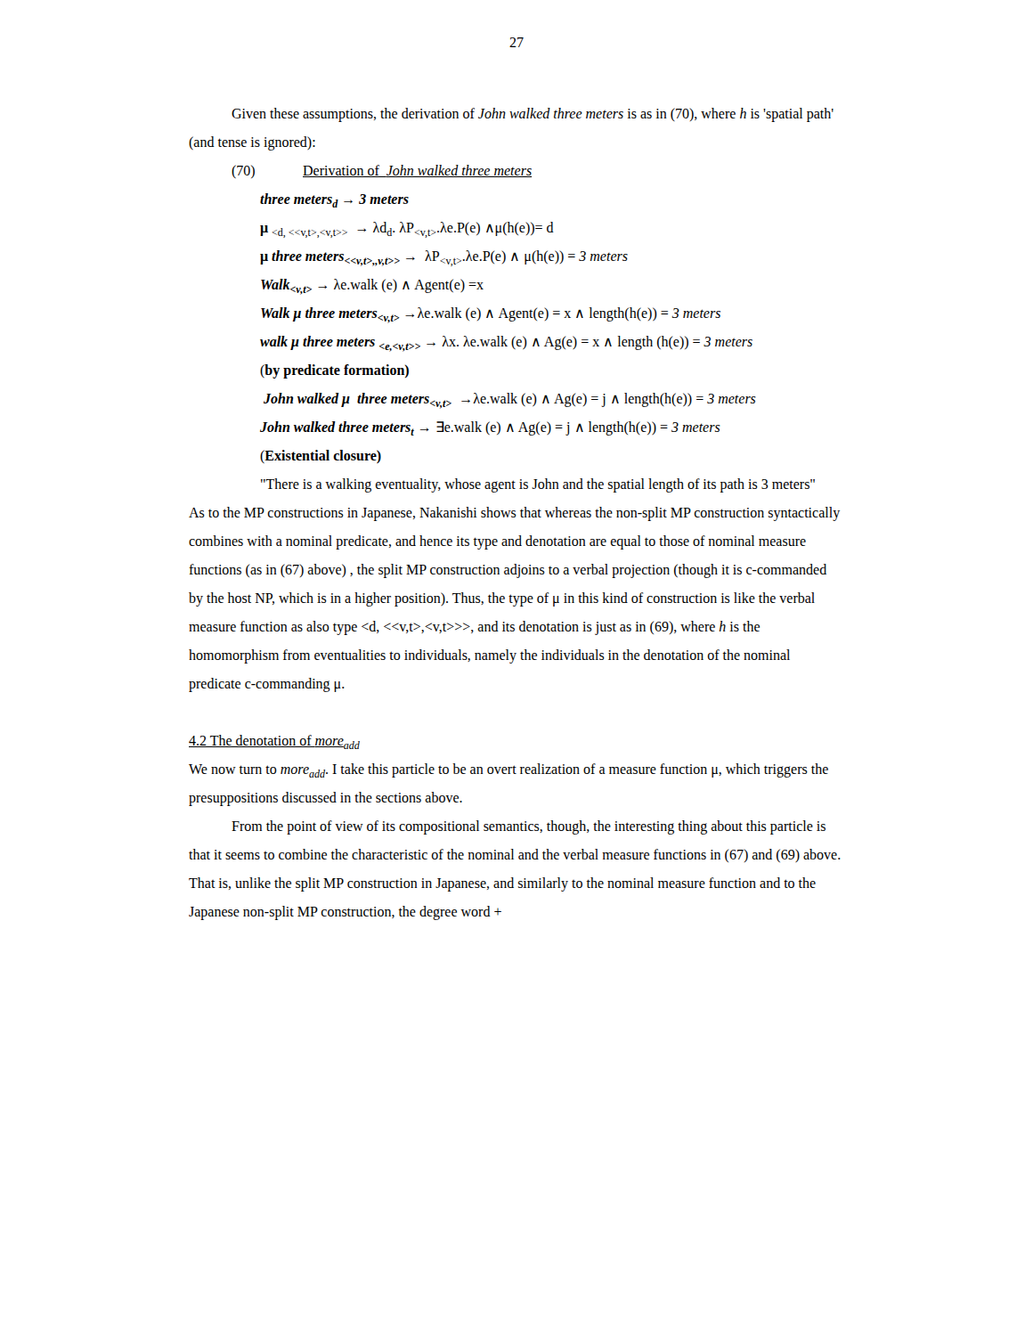27
Given these assumptions, the derivation of John walked three meters is as in (70), where h is 'spatial path' (and tense is ignored):
(70)
Derivation of John walked three meters
three metersd → 3 meters
μ <d, <<v,t>,<v,t>> → λdd. λP<v,t>.λe.P(e) ∧μ(h(e))= d
μ three meters<<v,t>,,v,t>> → λP<v,t>.λe.P(e) ∧ μ(h(e)) = 3 meters
Walk<v,t> → λe.walk (e) ∧ Agent(e) =x
Walk μ three meters<v,t> →λe.walk (e) ∧ Agent(e) = x ∧ length(h(e)) = 3 meters
walk μ three meters <e,<v,t>> → λx. λe.walk (e) ∧ Ag(e) = x ∧ length (h(e)) = 3 meters
(by predicate formation)
John walked μ three meters<v,t> →λe.walk (e) ∧ Ag(e) = j ∧ length(h(e)) = 3 meters
John walked three meterst → ∃e.walk (e) ∧ Ag(e) = j ∧ length(h(e)) = 3 meters
(Existential closure)
"There is a walking eventuality, whose agent is John and the spatial length of its path is 3 meters"
As to the MP constructions in Japanese, Nakanishi shows that whereas the non-split MP construction syntactically combines with a nominal predicate, and hence its type and denotation are equal to those of nominal measure functions (as in (67) above) , the split MP construction adjoins to a verbal projection (though it is c-commanded by the host NP, which is in a higher position). Thus, the type of μ in this kind of construction is like the verbal measure function as also type <d, <<v,t>,<v,t>>>, and its denotation is just as in (69), where h is the homomorphism from eventualities to individuals, namely the individuals in the denotation of the nominal predicate c-commanding μ.
4.2 The denotation of moreadd
We now turn to moreadd. I take this particle to be an overt realization of a measure function μ, which triggers the presuppositions discussed in the sections above.
From the point of view of its compositional semantics, though, the interesting thing about this particle is that it seems to combine the characteristic of the nominal and the verbal measure functions in (67) and (69) above. That is, unlike the split MP construction in Japanese, and similarly to the nominal measure function and to the Japanese non-split MP construction, the degree word +